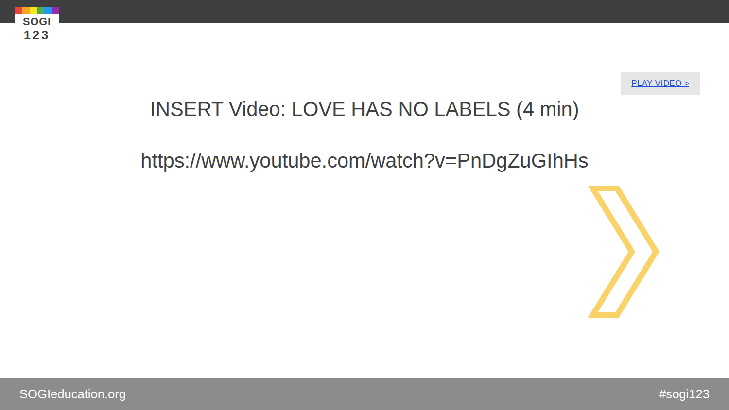SOGI
123
PLAY VIDEO >
INSERT Video: LOVE HAS NO LABELS (4 min)
https://www.youtube.com/watch?v=PnDgZuGIhHs
SOGIeducation.org #sogi123